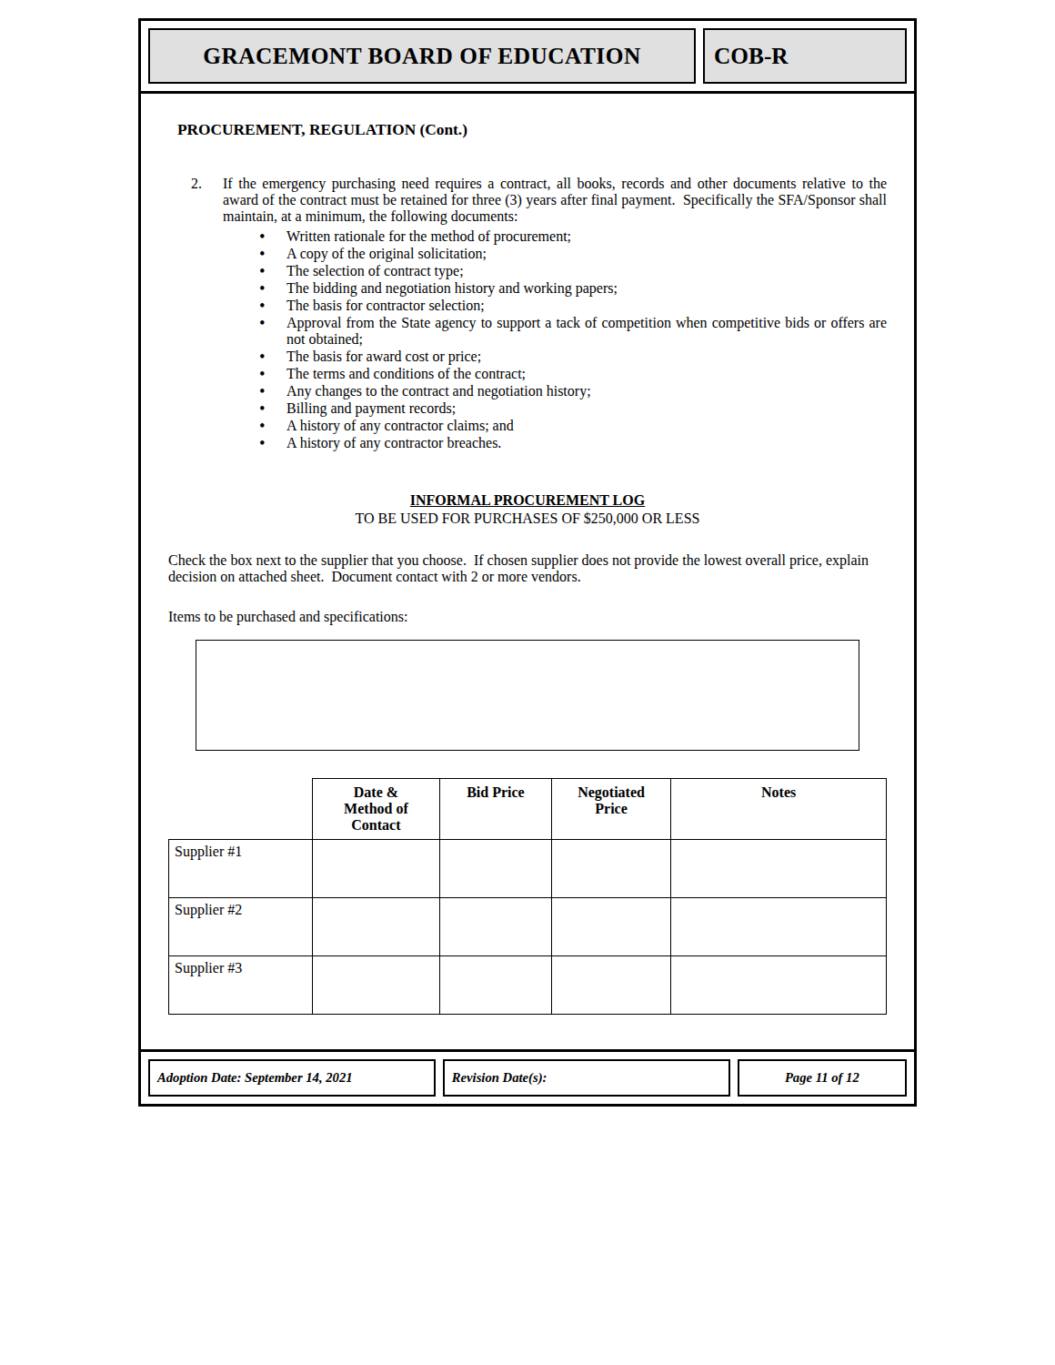GRACEMONT BOARD OF EDUCATION
COB-R
PROCUREMENT, REGULATION (Cont.)
2. If the emergency purchasing need requires a contract, all books, records and other documents relative to the award of the contract must be retained for three (3) years after final payment. Specifically the SFA/Sponsor shall maintain, at a minimum, the following documents:
Written rationale for the method of procurement;
A copy of the original solicitation;
The selection of contract type;
The bidding and negotiation history and working papers;
The basis for contractor selection;
Approval from the State agency to support a tack of competition when competitive bids or offers are not obtained;
The basis for award cost or price;
The terms and conditions of the contract;
Any changes to the contract and negotiation history;
Billing and payment records;
A history of any contractor claims; and
A history of any contractor breaches.
INFORMAL PROCUREMENT LOG TO BE USED FOR PURCHASES OF $250,000 OR LESS
Check the box next to the supplier that you choose. If chosen supplier does not provide the lowest overall price, explain decision on attached sheet. Document contact with 2 or more vendors.
Items to be purchased and specifications:
| | Date & Method of Contact | Bid Price | Negotiated Price | Notes |
| --- | --- | --- | --- | --- |
| Supplier #1 | | | | |
| Supplier #2 | | | | |
| Supplier #3 | | | | |
Adoption Date: September 14, 2021
Revision Date(s):
Page 11 of 12